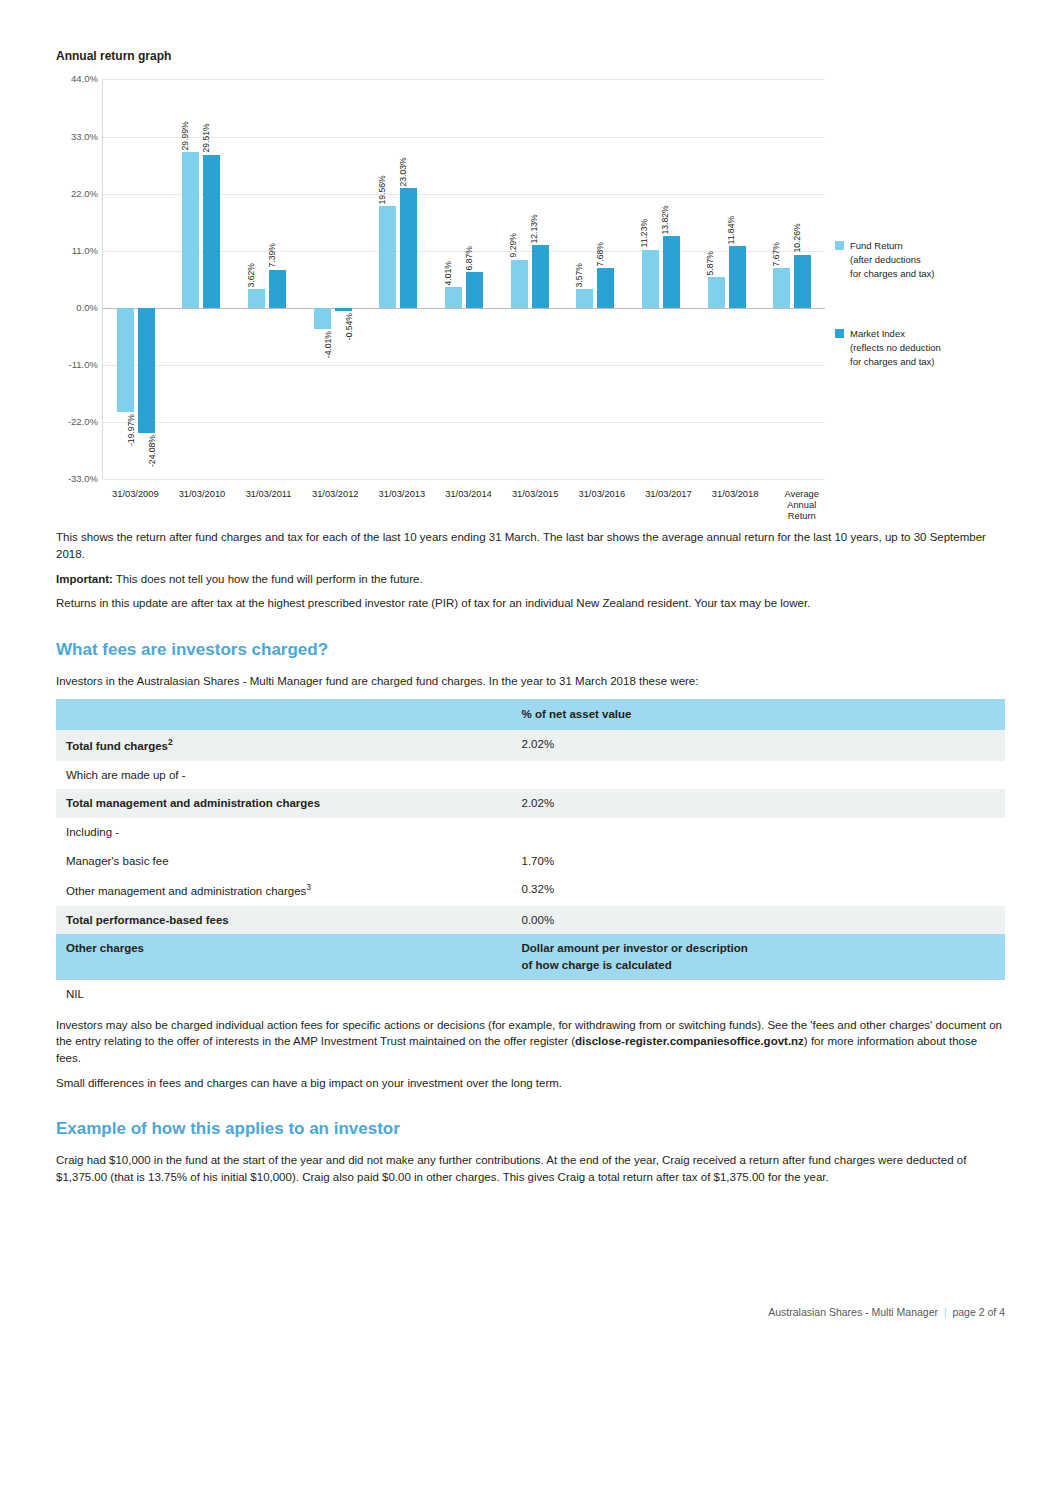Annual return graph
44.0% 33.0% 22.0% 11.0% 0.0% -11.0% -22.0% -33.0%
-19.97%
-24.08%
29.99%
29.51%
3.62%
7.39%
-4.01%
-0.54%
19.56%
23.03%
4.01%
6.87%
9.29%
12.13%
3.57%
7.68%
11.23%
13.82%
5.87%
11.84%
7.67%
10.26%
Fund Return
(after deductions
for charges and tax)
Market Index
(reflects no deduction
for charges and tax)
31/03/2009
31/03/2010
31/03/2011
31/03/2012
31/03/2013
31/03/2014
31/03/2015
31/03/2016
31/03/2017
31/03/2018
Average
Annual
Return
This shows the return after fund charges and tax for each of the last 10 years ending 31 March. The last bar shows the average annual return for the last 10 years, up to 30 September 2018.
Important: This does not tell you how the fund will perform in the future.
Returns in this update are after tax at the highest prescribed investor rate (PIR) of tax for an individual New Zealand resident. Your tax may be lower.
What fees are investors charged?
Investors in the Australasian Shares - Multi Manager fund are charged fund charges. In the year to 31 March 2018 these were:
| | % of net asset value |
| --- | --- |
| Total fund charges 2 | 2.02% |
| Which are made up of - | |
| Total management and administration charges | 2.02% |
| Including - | |
| Manager's basic fee | 1.70% |
| Other management and administration charges 3 | 0.32% |
| Total performance-based fees | 0.00% |
| Other charges | Dollar amount per investor or description of how charge is calculated |
| NIL | |
Investors may also be charged individual action fees for specific actions or decisions (for example, for withdrawing from or switching funds). See the 'fees and other charges' document on the entry relating to the offer of interests in the AMP Investment Trust maintained on the offer register (disclose-register.companiesoffice.govt.nz) for more information about those fees.
Small differences in fees and charges can have a big impact on your investment over the long term.
Example of how this applies to an investor
Craig had $10,000 in the fund at the start of the year and did not make any further contributions. At the end of the year, Craig received a return after fund charges were deducted of $1,375.00 (that is 13.75% of his initial $10,000). Craig also paid $0.00 in other charges. This gives Craig a total return after tax of $1,375.00 for the year.
Australasian Shares - Multi Manager | page 2 of 4